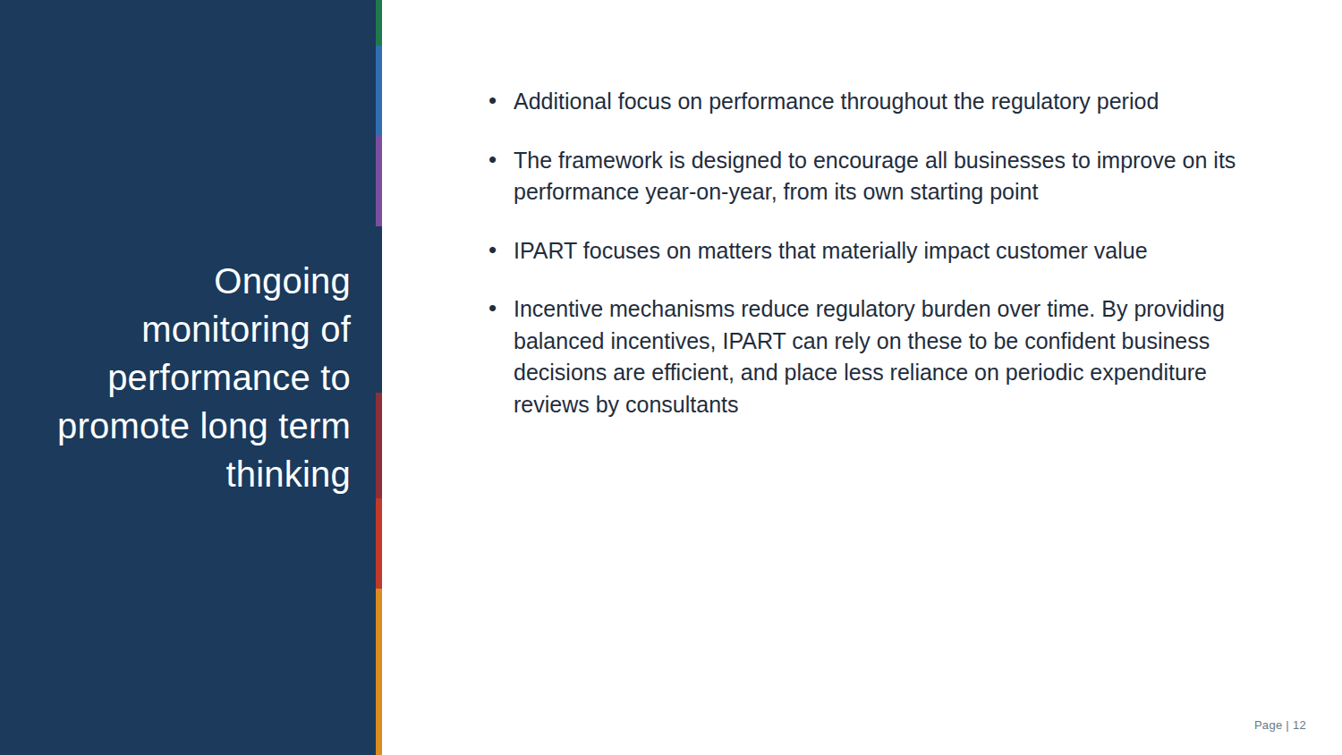Ongoing
monitoring of
performance to
promote long term
thinking
Additional focus on performance throughout the regulatory period
The framework is designed to encourage all businesses to improve on its performance year-on-year, from its own starting point
IPART focuses on matters that materially impact customer value
Incentive mechanisms reduce regulatory burden over time. By providing balanced incentives, IPART can rely on these to be confident business decisions are efficient, and place less reliance on periodic expenditure reviews by consultants
Page | 12